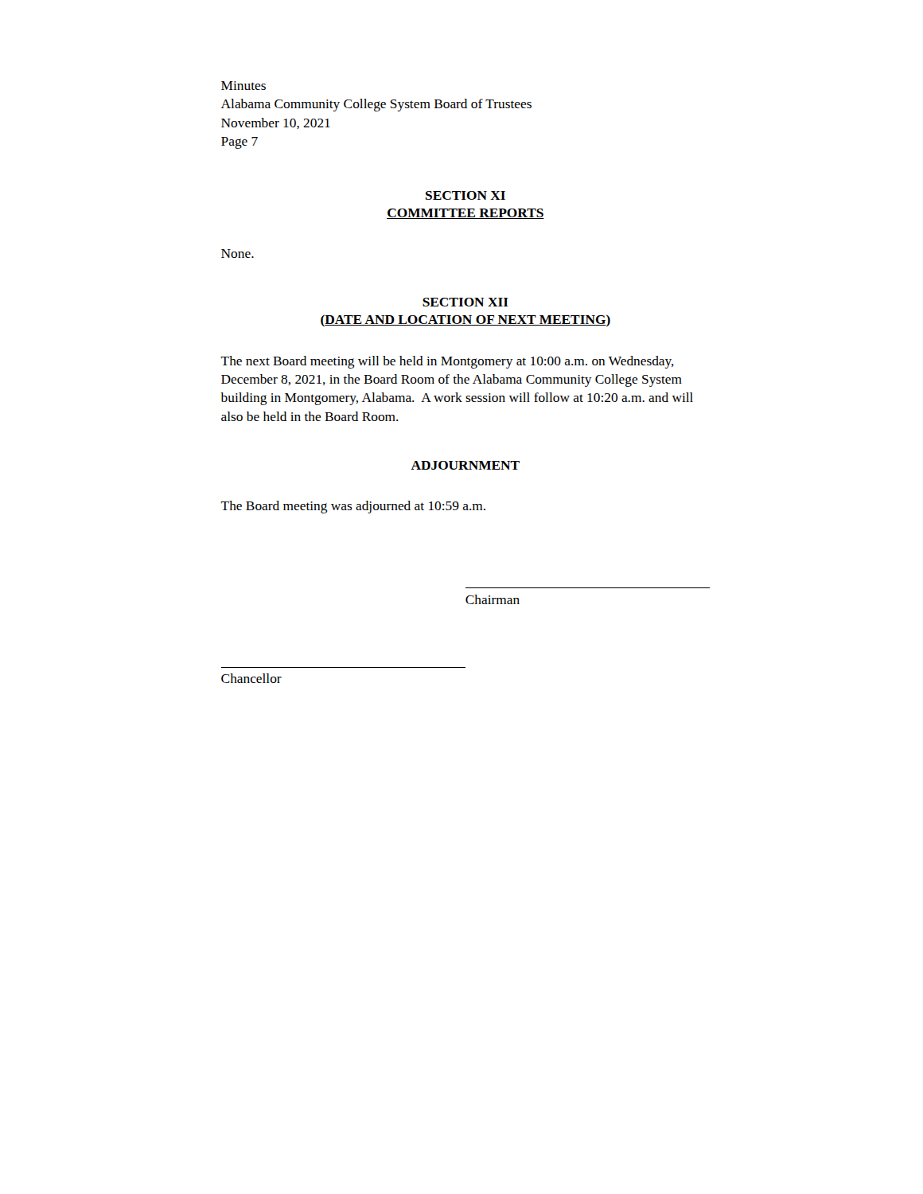Minutes
Alabama Community College System Board of Trustees
November 10, 2021
Page 7
SECTION XI
COMMITTEE REPORTS
None.
SECTION XII
(DATE AND LOCATION OF NEXT MEETING)
The next Board meeting will be held in Montgomery at 10:00 a.m. on Wednesday, December 8, 2021, in the Board Room of the Alabama Community College System building in Montgomery, Alabama. A work session will follow at 10:20 a.m. and will also be held in the Board Room.
ADJOURNMENT
The Board meeting was adjourned at 10:59 a.m.
Chairman
Chancellor